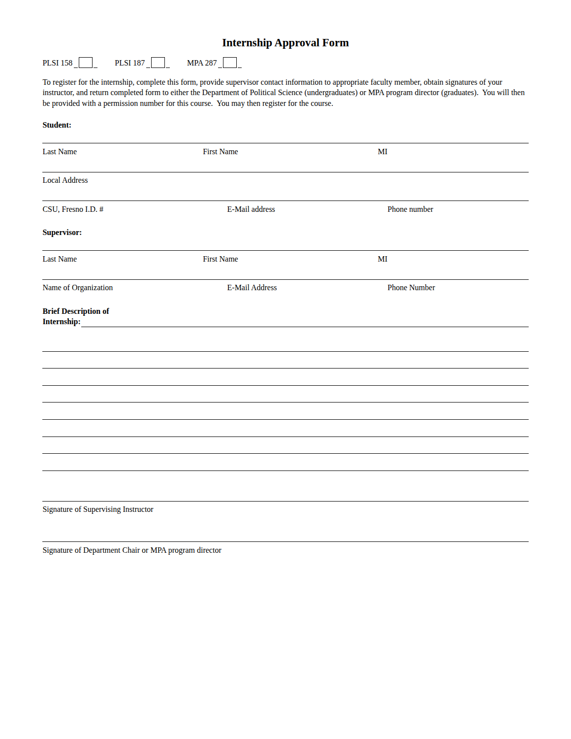Internship Approval Form
PLSI 158
PLSI 187
MPA 287
To register for the internship, complete this form, provide supervisor contact information to appropriate faculty member, obtain signatures of your instructor, and return completed form to either the Department of Political Science (undergraduates) or MPA program director (graduates). You will then be provided with a permission number for this course. You may then register for the course.
Student:
Last Name
First Name
MI
Local Address
CSU, Fresno I.D. #
E-Mail address
Phone number
Supervisor:
Last Name
First Name
MI
Name of Organization
E-Mail Address
Phone Number
Brief Description of
Internship:
Signature of Supervising Instructor
Signature of Department Chair or MPA program director